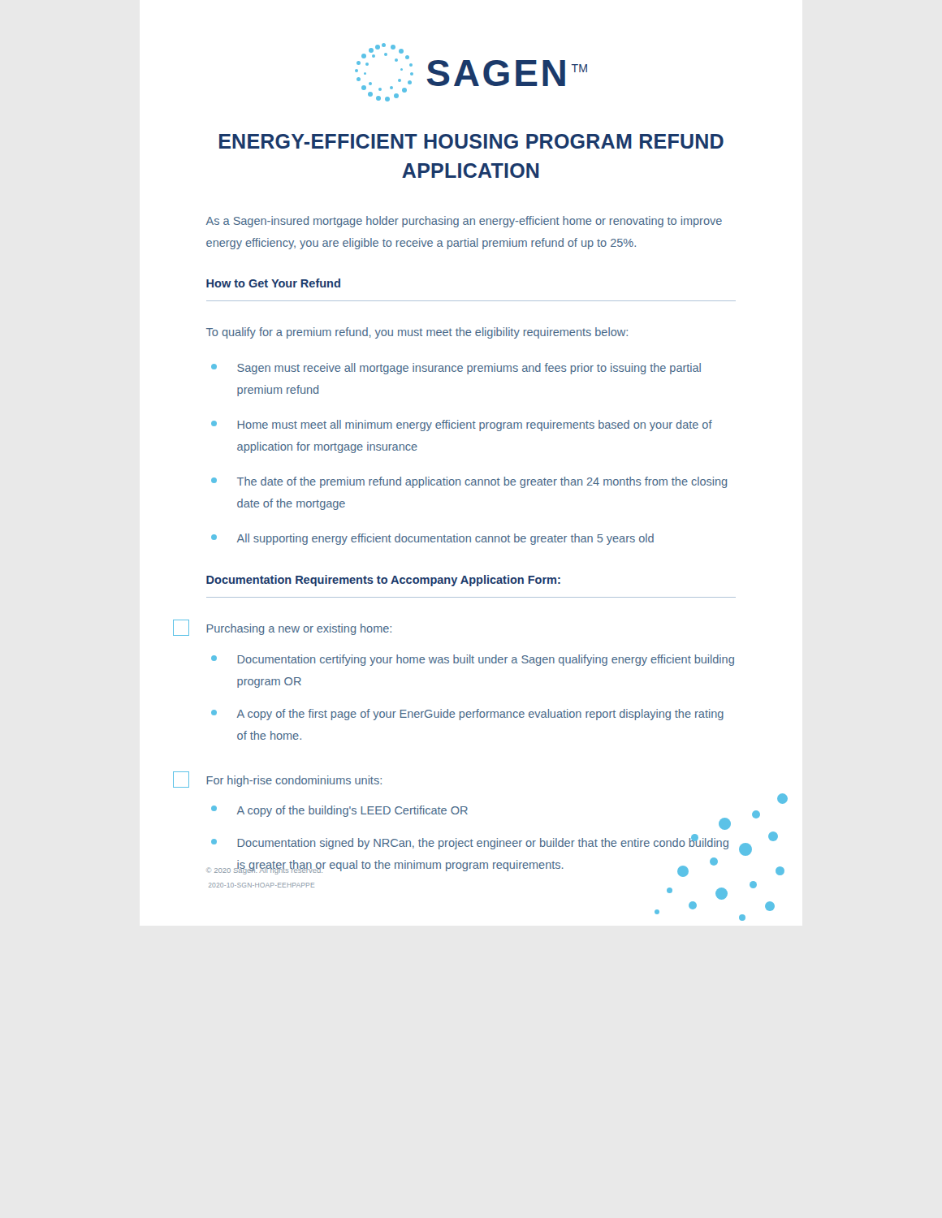SAGENTM
Energy-Efficient Housing Program Refund
Application
As a Sagen-insured mortgage holder purchasing an energy-efficient home or renovating to improve energy efficiency, you are eligible to receive a partial premium refund of up to 25%.
How to Get Your Refund
To qualify for a premium refund, you must meet the eligibility requirements below:
Sagen must receive all mortgage insurance premiums and fees prior to issuing the partial premium refund
Home must meet all minimum energy efficient program requirements based on your date of application for mortgage insurance
The date of the premium refund application cannot be greater than 24 months from the closing date of the mortgage
All supporting energy efficient documentation cannot be greater than 5 years old
Documentation Requirements to Accompany Application Form:
Purchasing a new or existing home:
Documentation certifying your home was built under a Sagen qualifying energy efficient building program OR
A copy of the first page of your EnerGuide performance evaluation report displaying the rating of the home.
For high-rise condominiums units:
A copy of the building's LEED Certificate OR
Documentation signed by NRCan, the project engineer or builder that the entire condo building is greater than or equal to the minimum program requirements.
© 2020 Sagen. All rights reserved.
2020-10-SGN-HOAP-EEHPAPPE